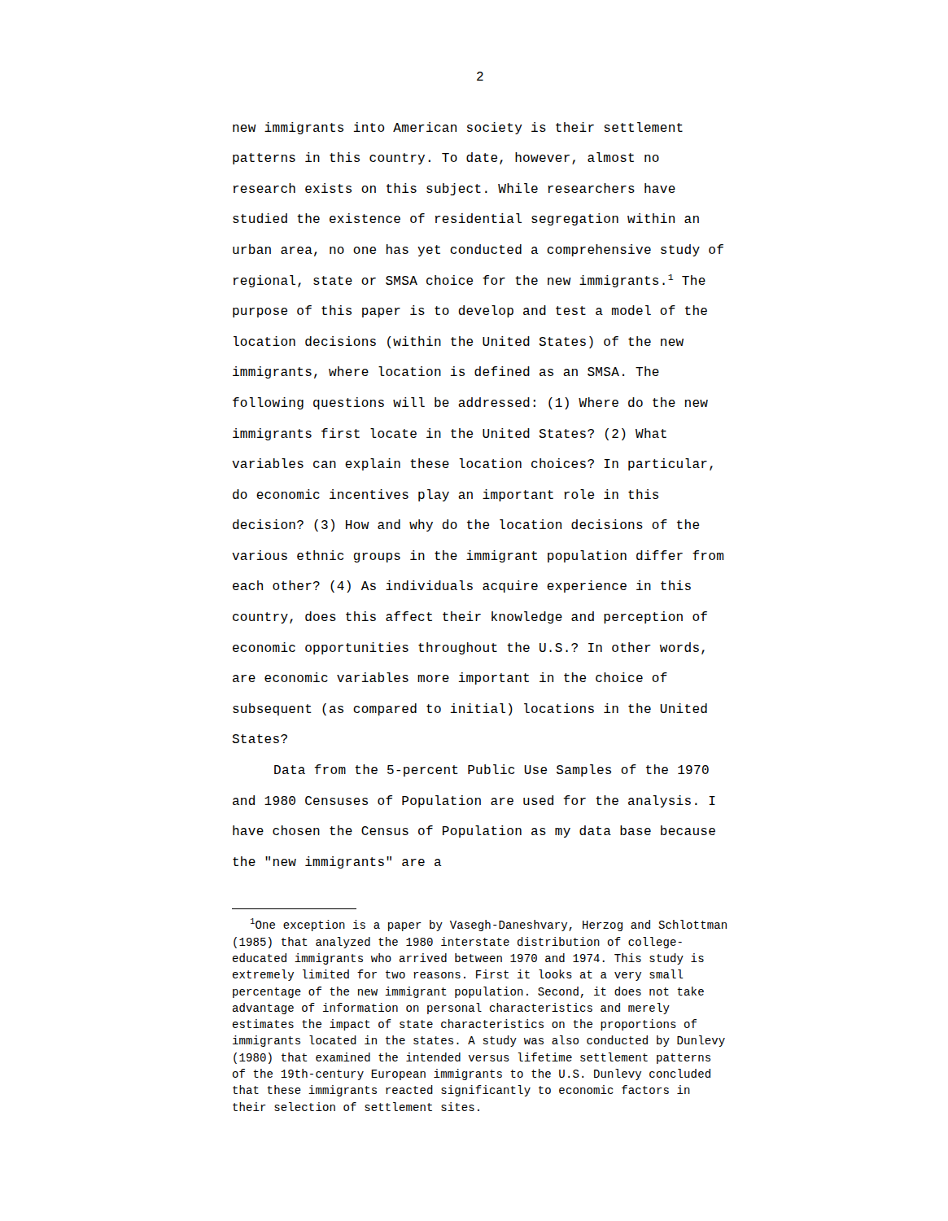2
new immigrants into American society is their settlement patterns in this country. To date, however, almost no research exists on this subject. While researchers have studied the existence of residential segregation within an urban area, no one has yet conducted a comprehensive study of regional, state or SMSA choice for the new immigrants.1 The purpose of this paper is to develop and test a model of the location decisions (within the United States) of the new immigrants, where location is defined as an SMSA. The following questions will be addressed: (1) Where do the new immigrants first locate in the United States? (2) What variables can explain these location choices? In particular, do economic incentives play an important role in this decision? (3) How and why do the location decisions of the various ethnic groups in the immigrant population differ from each other? (4) As individuals acquire experience in this country, does this affect their knowledge and perception of economic opportunities throughout the U.S.? In other words, are economic variables more important in the choice of subsequent (as compared to initial) locations in the United States?
Data from the 5-percent Public Use Samples of the 1970 and 1980 Censuses of Population are used for the analysis. I have chosen the Census of Population as my data base because the "new immigrants" are a
1One exception is a paper by Vasegh-Daneshvary, Herzog and Schlottman (1985) that analyzed the 1980 interstate distribution of college-educated immigrants who arrived between 1970 and 1974. This study is extremely limited for two reasons. First it looks at a very small percentage of the new immigrant population. Second, it does not take advantage of information on personal characteristics and merely estimates the impact of state characteristics on the proportions of immigrants located in the states. A study was also conducted by Dunlevy (1980) that examined the intended versus lifetime settlement patterns of the 19th-century European immigrants to the U.S. Dunlevy concluded that these immigrants reacted significantly to economic factors in their selection of settlement sites.